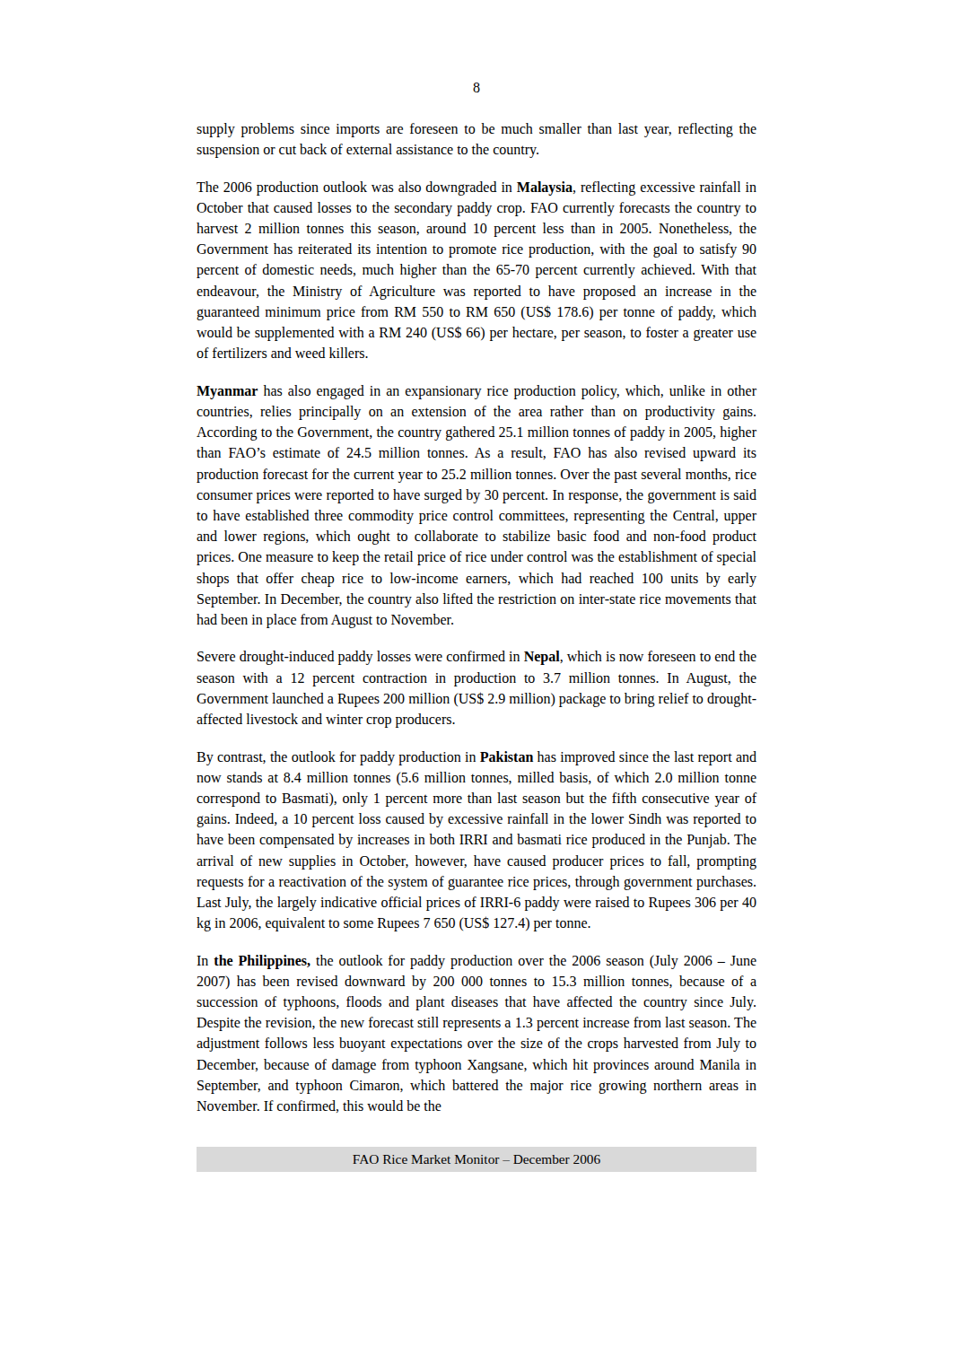8
supply problems since imports are foreseen to be much smaller than last year, reflecting the suspension or cut back of external assistance to the country.
The 2006 production outlook was also downgraded in Malaysia, reflecting excessive rainfall in October that caused losses to the secondary paddy crop. FAO currently forecasts the country to harvest 2 million tonnes this season, around 10 percent less than in 2005. Nonetheless, the Government has reiterated its intention to promote rice production, with the goal to satisfy 90 percent of domestic needs, much higher than the 65-70 percent currently achieved. With that endeavour, the Ministry of Agriculture was reported to have proposed an increase in the guaranteed minimum price from RM 550 to RM 650 (US$ 178.6) per tonne of paddy, which would be supplemented with a RM 240 (US$ 66) per hectare, per season, to foster a greater use of fertilizers and weed killers.
Myanmar has also engaged in an expansionary rice production policy, which, unlike in other countries, relies principally on an extension of the area rather than on productivity gains. According to the Government, the country gathered 25.1 million tonnes of paddy in 2005, higher than FAO’s estimate of 24.5 million tonnes. As a result, FAO has also revised upward its production forecast for the current year to 25.2 million tonnes. Over the past several months, rice consumer prices were reported to have surged by 30 percent. In response, the government is said to have established three commodity price control committees, representing the Central, upper and lower regions, which ought to collaborate to stabilize basic food and non-food product prices. One measure to keep the retail price of rice under control was the establishment of special shops that offer cheap rice to low-income earners, which had reached 100 units by early September. In December, the country also lifted the restriction on inter-state rice movements that had been in place from August to November.
Severe drought-induced paddy losses were confirmed in Nepal, which is now foreseen to end the season with a 12 percent contraction in production to 3.7 million tonnes. In August, the Government launched a Rupees 200 million (US$ 2.9 million) package to bring relief to drought-affected livestock and winter crop producers.
By contrast, the outlook for paddy production in Pakistan has improved since the last report and now stands at 8.4 million tonnes (5.6 million tonnes, milled basis, of which 2.0 million tonne correspond to Basmati), only 1 percent more than last season but the fifth consecutive year of gains. Indeed, a 10 percent loss caused by excessive rainfall in the lower Sindh was reported to have been compensated by increases in both IRRI and basmati rice produced in the Punjab. The arrival of new supplies in October, however, have caused producer prices to fall, prompting requests for a reactivation of the system of guarantee rice prices, through government purchases. Last July, the largely indicative official prices of IRRI-6 paddy were raised to Rupees 306 per 40 kg in 2006, equivalent to some Rupees 7 650 (US$ 127.4) per tonne.
In the Philippines, the outlook for paddy production over the 2006 season (July 2006 – June 2007) has been revised downward by 200 000 tonnes to 15.3 million tonnes, because of a succession of typhoons, floods and plant diseases that have affected the country since July. Despite the revision, the new forecast still represents a 1.3 percent increase from last season. The adjustment follows less buoyant expectations over the size of the crops harvested from July to December, because of damage from typhoon Xangsane, which hit provinces around Manila in September, and typhoon Cimaron, which battered the major rice growing northern areas in November. If confirmed, this would be the
FAO Rice Market Monitor – December 2006